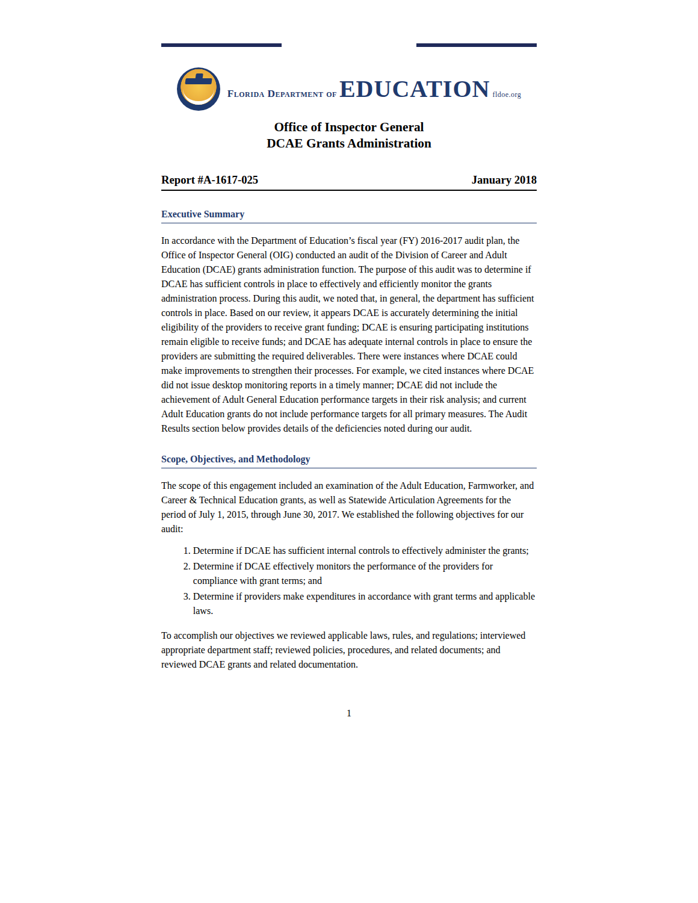Florida Department of EDUCATION fldoe.org
Office of Inspector General DCAE Grants Administration
Report #A-1617-025 January 2018
Executive Summary
In accordance with the Department of Education’s fiscal year (FY) 2016-2017 audit plan, the Office of Inspector General (OIG) conducted an audit of the Division of Career and Adult Education (DCAE) grants administration function. The purpose of this audit was to determine if DCAE has sufficient controls in place to effectively and efficiently monitor the grants administration process. During this audit, we noted that, in general, the department has sufficient controls in place. Based on our review, it appears DCAE is accurately determining the initial eligibility of the providers to receive grant funding; DCAE is ensuring participating institutions remain eligible to receive funds; and DCAE has adequate internal controls in place to ensure the providers are submitting the required deliverables. There were instances where DCAE could make improvements to strengthen their processes. For example, we cited instances where DCAE did not issue desktop monitoring reports in a timely manner; DCAE did not include the achievement of Adult General Education performance targets in their risk analysis; and current Adult Education grants do not include performance targets for all primary measures. The Audit Results section below provides details of the deficiencies noted during our audit.
Scope, Objectives, and Methodology
The scope of this engagement included an examination of the Adult Education, Farmworker, and Career & Technical Education grants, as well as Statewide Articulation Agreements for the period of July 1, 2015, through June 30, 2017. We established the following objectives for our audit:
Determine if DCAE has sufficient internal controls to effectively administer the grants;
Determine if DCAE effectively monitors the performance of the providers for compliance with grant terms; and
Determine if providers make expenditures in accordance with grant terms and applicable laws.
To accomplish our objectives we reviewed applicable laws, rules, and regulations; interviewed appropriate department staff; reviewed policies, procedures, and related documents; and reviewed DCAE grants and related documentation.
1